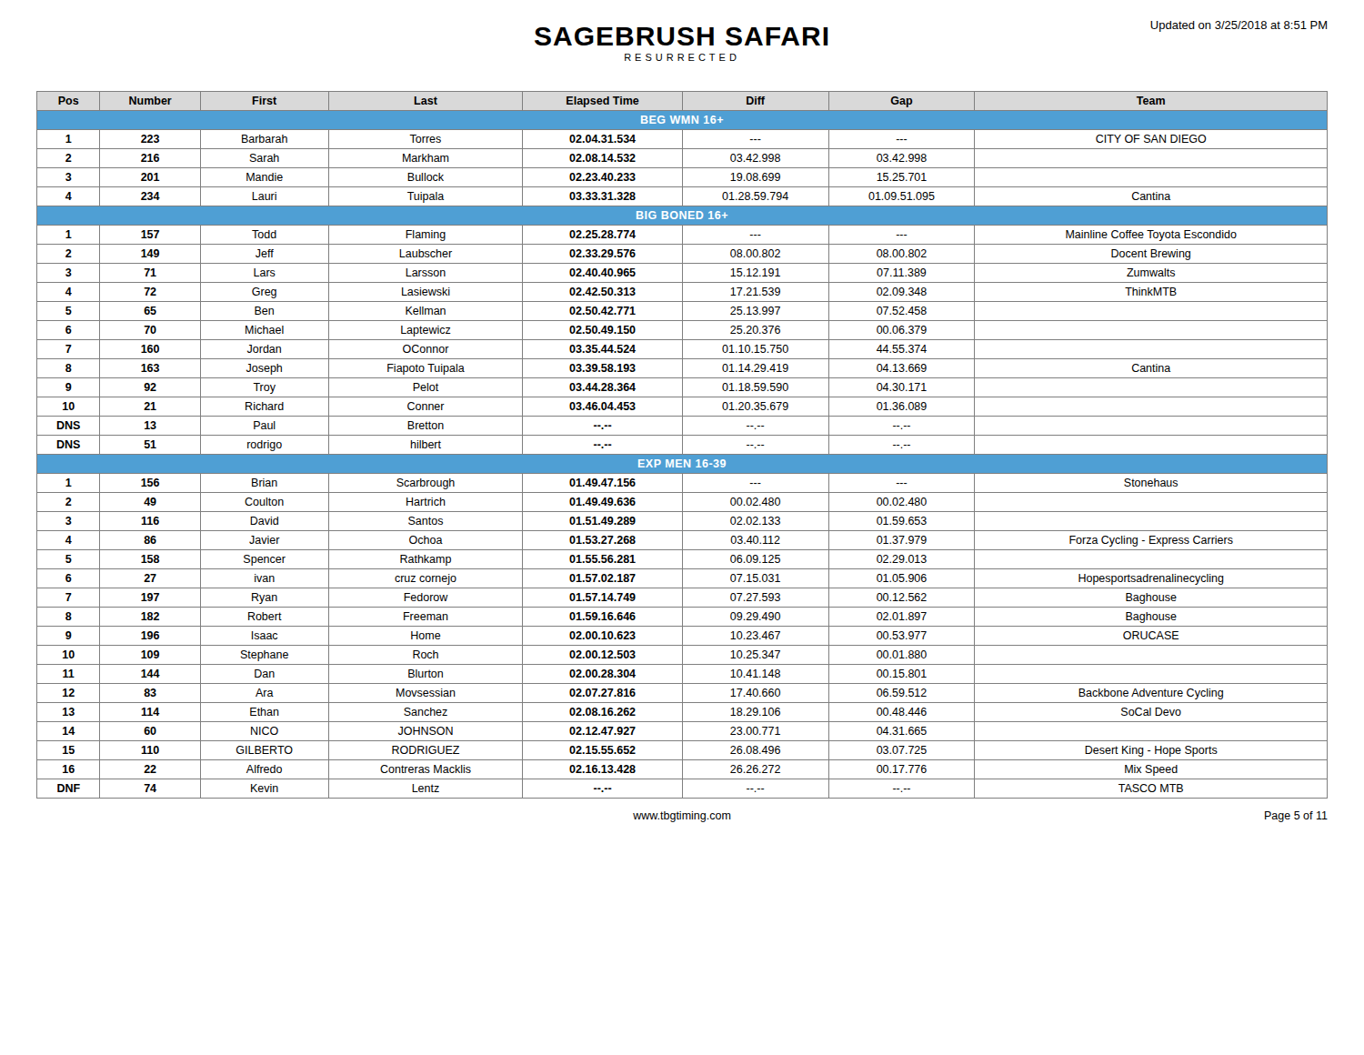Updated on 3/25/2018 at 8:51 PM
SAGEBRUSH SAFARI
RESURRECTED
| Pos | Number | First | Last | Elapsed Time | Diff | Gap | Team |
| --- | --- | --- | --- | --- | --- | --- | --- |
| BEG WMN 16+ |
| 1 | 223 | Barbarah | Torres | 02.04.31.534 | --- | --- | CITY OF SAN DIEGO |
| 2 | 216 | Sarah | Markham | 02.08.14.532 | 03.42.998 | 03.42.998 | |
| 3 | 201 | Mandie | Bullock | 02.23.40.233 | 19.08.699 | 15.25.701 | |
| 4 | 234 | Lauri | Tuipala | 03.33.31.328 | 01.28.59.794 | 01.09.51.095 | Cantina |
| BIG BONED 16+ |
| 1 | 157 | Todd | Flaming | 02.25.28.774 | --- | --- | Mainline Coffee Toyota Escondido |
| 2 | 149 | Jeff | Laubscher | 02.33.29.576 | 08.00.802 | 08.00.802 | Docent Brewing |
| 3 | 71 | Lars | Larsson | 02.40.40.965 | 15.12.191 | 07.11.389 | Zumwalts |
| 4 | 72 | Greg | Lasiewski | 02.42.50.313 | 17.21.539 | 02.09.348 | ThinkMTB |
| 5 | 65 | Ben | Kellman | 02.50.42.771 | 25.13.997 | 07.52.458 | |
| 6 | 70 | Michael | Laptewicz | 02.50.49.150 | 25.20.376 | 00.06.379 | |
| 7 | 160 | Jordan | OConnor | 03.35.44.524 | 01.10.15.750 | 44.55.374 | |
| 8 | 163 | Joseph | Fiapoto Tuipala | 03.39.58.193 | 01.14.29.419 | 04.13.669 | Cantina |
| 9 | 92 | Troy | Pelot | 03.44.28.364 | 01.18.59.590 | 04.30.171 | |
| 10 | 21 | Richard | Conner | 03.46.04.453 | 01.20.35.679 | 01.36.089 | |
| DNS | 13 | Paul | Bretton | --.-- | --.-- | --.-- | |
| DNS | 51 | rodrigo | hilbert | --.-- | --.-- | --.-- | |
| EXP MEN 16-39 |
| 1 | 156 | Brian | Scarbrough | 01.49.47.156 | --- | --- | Stonehaus |
| 2 | 49 | Coulton | Hartrich | 01.49.49.636 | 00.02.480 | 00.02.480 | |
| 3 | 116 | David | Santos | 01.51.49.289 | 02.02.133 | 01.59.653 | |
| 4 | 86 | Javier | Ochoa | 01.53.27.268 | 03.40.112 | 01.37.979 | Forza Cycling - Express Carriers |
| 5 | 158 | Spencer | Rathkamp | 01.55.56.281 | 06.09.125 | 02.29.013 | |
| 6 | 27 | ivan | cruz cornejo | 01.57.02.187 | 07.15.031 | 01.05.906 | Hopesportsadrenalinecycling |
| 7 | 197 | Ryan | Fedorow | 01.57.14.749 | 07.27.593 | 00.12.562 | Baghouse |
| 8 | 182 | Robert | Freeman | 01.59.16.646 | 09.29.490 | 02.01.897 | Baghouse |
| 9 | 196 | Isaac | Home | 02.00.10.623 | 10.23.467 | 00.53.977 | ORUCASE |
| 10 | 109 | Stephane | Roch | 02.00.12.503 | 10.25.347 | 00.01.880 | |
| 11 | 144 | Dan | Blurton | 02.00.28.304 | 10.41.148 | 00.15.801 | |
| 12 | 83 | Ara | Movsessian | 02.07.27.816 | 17.40.660 | 06.59.512 | Backbone Adventure Cycling |
| 13 | 114 | Ethan | Sanchez | 02.08.16.262 | 18.29.106 | 00.48.446 | SoCal Devo |
| 14 | 60 | NICO | JOHNSON | 02.12.47.927 | 23.00.771 | 04.31.665 | |
| 15 | 110 | GILBERTO | RODRIGUEZ | 02.15.55.652 | 26.08.496 | 03.07.725 | Desert King - Hope Sports |
| 16 | 22 | Alfredo | Contreras Macklis | 02.16.13.428 | 26.26.272 | 00.17.776 | Mix Speed |
| DNF | 74 | Kevin | Lentz | --.-- | --.-- | --.-- | TASCO MTB |
www.tbgtiming.com Page 5 of 11